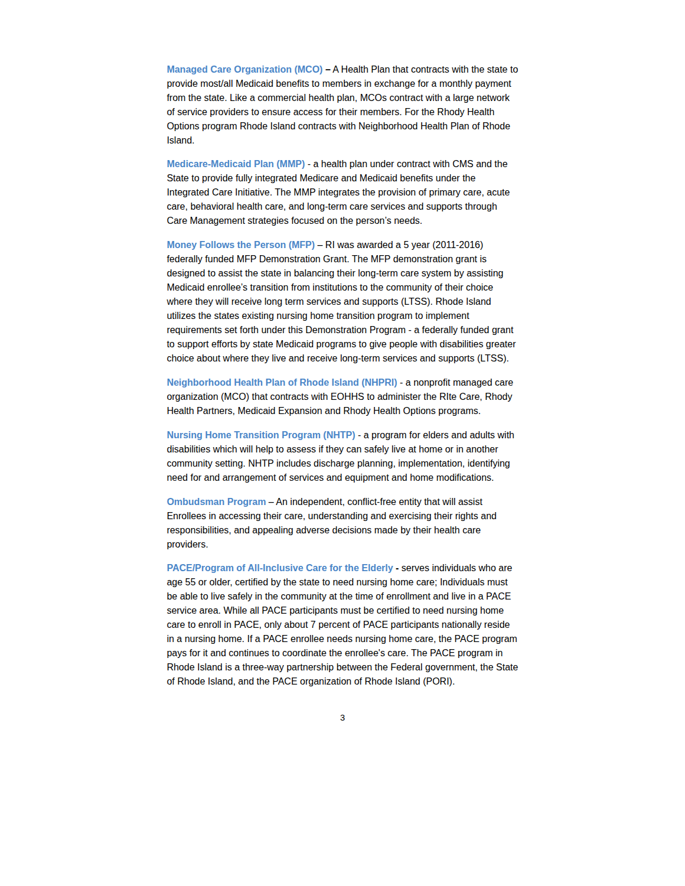Managed Care Organization (MCO) – A Health Plan that contracts with the state to provide most/all Medicaid benefits to members in exchange for a monthly payment from the state. Like a commercial health plan, MCOs contract with a large network of service providers to ensure access for their members. For the Rhody Health Options program Rhode Island contracts with Neighborhood Health Plan of Rhode Island.
Medicare-Medicaid Plan (MMP) - a health plan under contract with CMS and the State to provide fully integrated Medicare and Medicaid benefits under the Integrated Care Initiative. The MMP integrates the provision of primary care, acute care, behavioral health care, and long-term care services and supports through Care Management strategies focused on the person’s needs.
Money Follows the Person (MFP) – RI was awarded a 5 year (2011-2016) federally funded MFP Demonstration Grant. The MFP demonstration grant is designed to assist the state in balancing their long-term care system by assisting Medicaid enrollee’s transition from institutions to the community of their choice where they will receive long term services and supports (LTSS). Rhode Island utilizes the states existing nursing home transition program to implement requirements set forth under this Demonstration Program - a federally funded grant to support efforts by state Medicaid programs to give people with disabilities greater choice about where they live and receive long-term services and supports (LTSS).
Neighborhood Health Plan of Rhode Island (NHPRI) - a nonprofit managed care organization (MCO) that contracts with EOHHS to administer the RIte Care, Rhody Health Partners, Medicaid Expansion and Rhody Health Options programs.
Nursing Home Transition Program (NHTP) - a program for elders and adults with disabilities which will help to assess if they can safely live at home or in another community setting. NHTP includes discharge planning, implementation, identifying need for and arrangement of services and equipment and home modifications.
Ombudsman Program – An independent, conflict-free entity that will assist Enrollees in accessing their care, understanding and exercising their rights and responsibilities, and appealing adverse decisions made by their health care providers.
PACE/Program of All-Inclusive Care for the Elderly - serves individuals who are age 55 or older, certified by the state to need nursing home care; Individuals must be able to live safely in the community at the time of enrollment and live in a PACE service area. While all PACE participants must be certified to need nursing home care to enroll in PACE, only about 7 percent of PACE participants nationally reside in a nursing home. If a PACE enrollee needs nursing home care, the PACE program pays for it and continues to coordinate the enrollee's care. The PACE program in Rhode Island is a three-way partnership between the Federal government, the State of Rhode Island, and the PACE organization of Rhode Island (PORI).
3